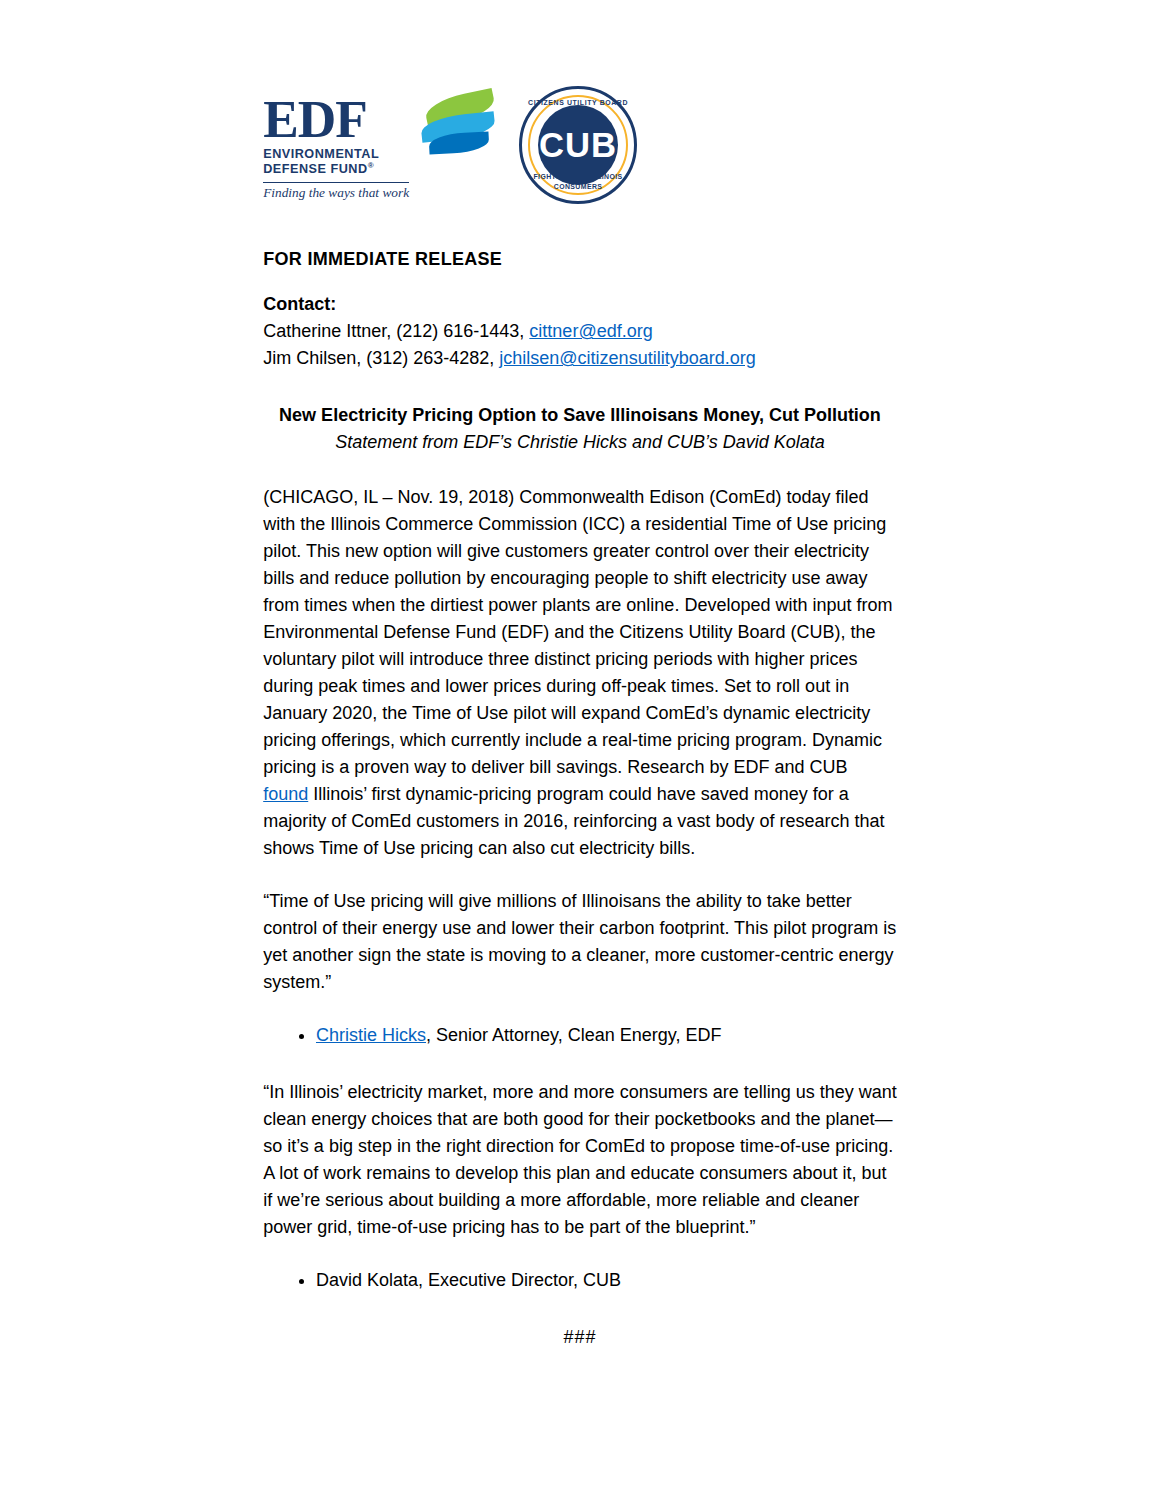EDF ENVIRONMENTAL
DEFENSE FUND® Finding the ways that work
CITIZENS UTILITY BOARD
CUB
FIGHTING FOR ILLINOIS CONSUMERS
FOR IMMEDIATE RELEASE
Contact:
Catherine Ittner, (212) 616-1443, cittner@edf.org
Jim Chilsen, (312) 263-4282, jchilsen@citizensutilityboard.org
New Electricity Pricing Option to Save Illinoisans Money, Cut Pollution
Statement from EDF’s Christie Hicks and CUB’s David Kolata
(CHICAGO, IL – Nov. 19, 2018) Commonwealth Edison (ComEd) today filed with the Illinois Commerce Commission (ICC) a residential Time of Use pricing pilot. This new option will give customers greater control over their electricity bills and reduce pollution by encouraging people to shift electricity use away from times when the dirtiest power plants are online. Developed with input from Environmental Defense Fund (EDF) and the Citizens Utility Board (CUB), the voluntary pilot will introduce three distinct pricing periods with higher prices during peak times and lower prices during off-peak times. Set to roll out in January 2020, the Time of Use pilot will expand ComEd’s dynamic electricity pricing offerings, which currently include a real-time pricing program. Dynamic pricing is a proven way to deliver bill savings. Research by EDF and CUB found Illinois’ first dynamic-pricing program could have saved money for a majority of ComEd customers in 2016, reinforcing a vast body of research that shows Time of Use pricing can also cut electricity bills.
“Time of Use pricing will give millions of Illinoisans the ability to take better control of their energy use and lower their carbon footprint. This pilot program is yet another sign the state is moving to a cleaner, more customer-centric energy system.”
Christie Hicks, Senior Attorney, Clean Energy, EDF
“In Illinois’ electricity market, more and more consumers are telling us they want clean energy choices that are both good for their pocketbooks and the planet—so it’s a big step in the right direction for ComEd to propose time-of-use pricing. A lot of work remains to develop this plan and educate consumers about it, but if we’re serious about building a more affordable, more reliable and cleaner power grid, time-of-use pricing has to be part of the blueprint.”
David Kolata, Executive Director, CUB
###